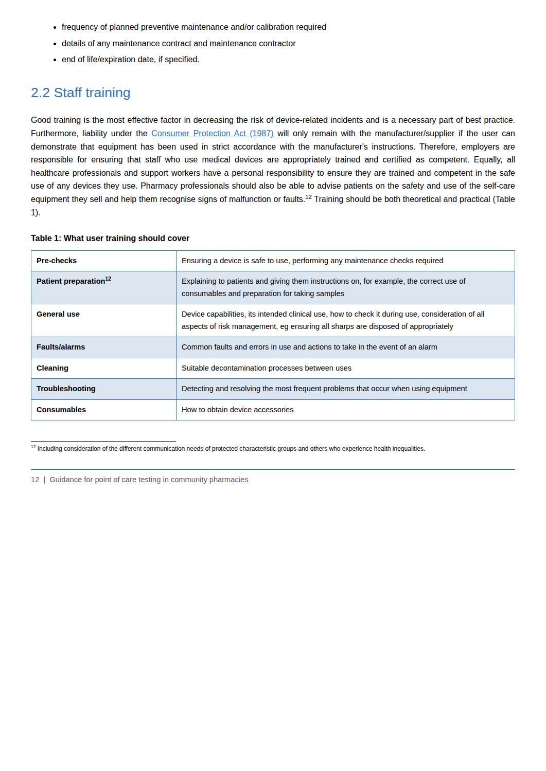frequency of planned preventive maintenance and/or calibration required
details of any maintenance contract and maintenance contractor
end of life/expiration date, if specified.
2.2 Staff training
Good training is the most effective factor in decreasing the risk of device-related incidents and is a necessary part of best practice. Furthermore, liability under the Consumer Protection Act (1987) will only remain with the manufacturer/supplier if the user can demonstrate that equipment has been used in strict accordance with the manufacturer's instructions. Therefore, employers are responsible for ensuring that staff who use medical devices are appropriately trained and certified as competent. Equally, all healthcare professionals and support workers have a personal responsibility to ensure they are trained and competent in the safe use of any devices they use. Pharmacy professionals should also be able to advise patients on the safety and use of the self-care equipment they sell and help them recognise signs of malfunction or faults.12 Training should be both theoretical and practical (Table 1).
Table 1: What user training should cover
| Pre-checks | Ensuring a device is safe to use, performing any maintenance checks required |
| Patient preparation 12 | Explaining to patients and giving them instructions on, for example, the correct use of consumables and preparation for taking samples |
| General use | Device capabilities, its intended clinical use, how to check it during use, consideration of all aspects of risk management, eg ensuring all sharps are disposed of appropriately |
| Faults/alarms | Common faults and errors in use and actions to take in the event of an alarm |
| Cleaning | Suitable decontamination processes between uses |
| Troubleshooting | Detecting and resolving the most frequent problems that occur when using equipment |
| Consumables | How to obtain device accessories |
12 Including consideration of the different communication needs of protected characteristic groups and others who experience health inequalities.
12 | Guidance for point of care testing in community pharmacies